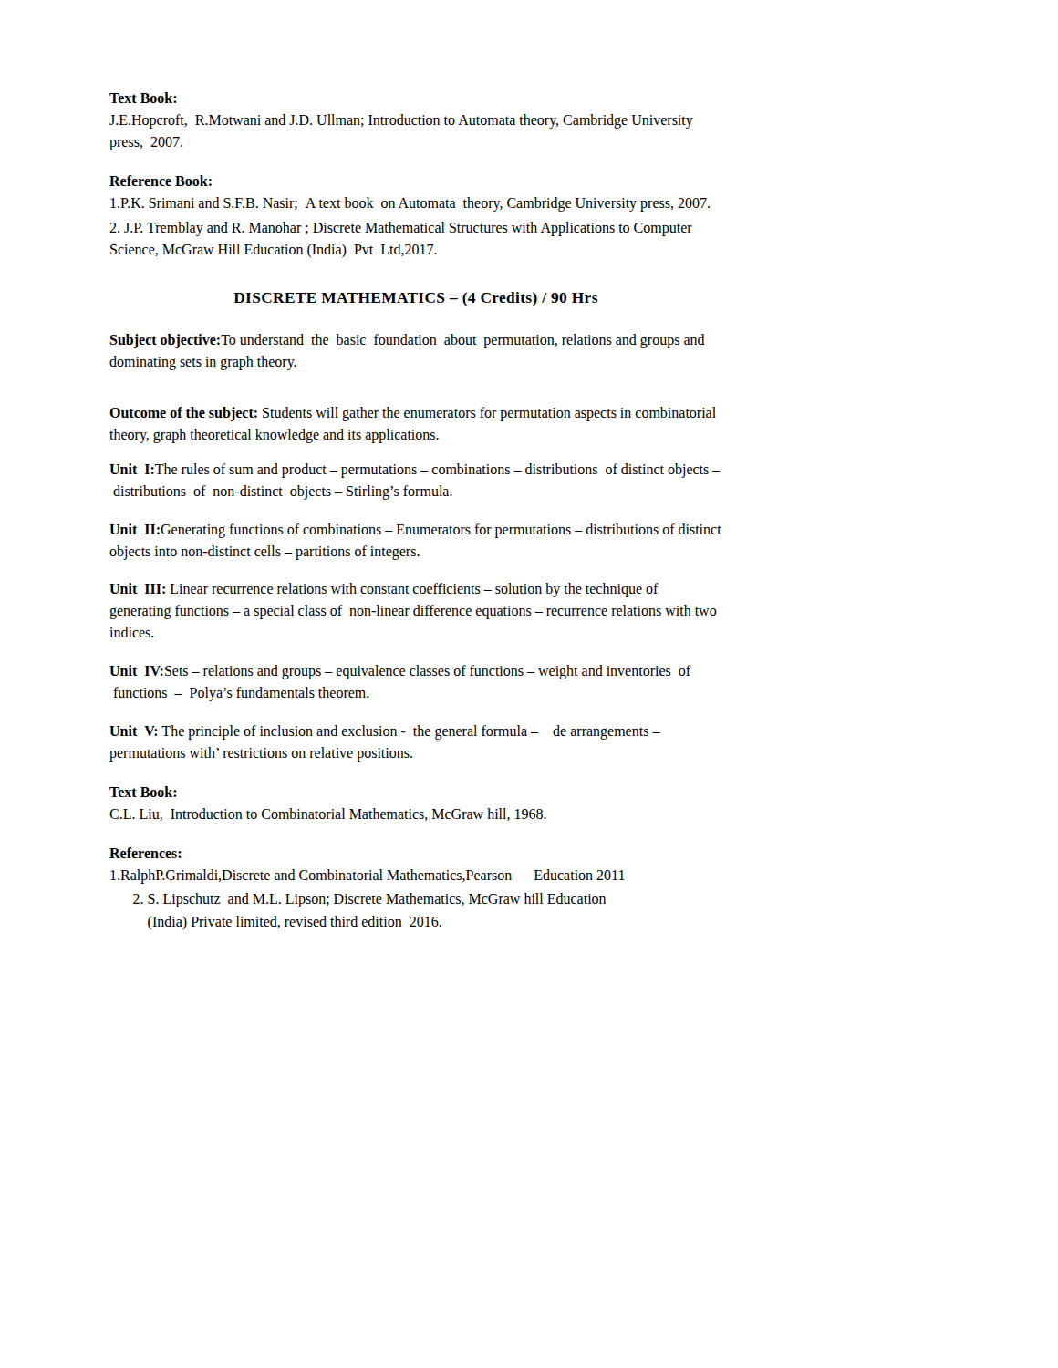Text Book:
J.E.Hopcroft, R.Motwani and J.D. Ullman; Introduction to Automata theory, Cambridge University press, 2007.
Reference Book:
1.P.K. Srimani and S.F.B. Nasir; A text book on Automata theory, Cambridge University press, 2007.
2. J.P. Tremblay and R. Manohar ; Discrete Mathematical Structures with Applications to Computer Science, McGraw Hill Education (India) Pvt Ltd,2017.
DISCRETE MATHEMATICS – (4 Credits) / 90 Hrs
Subject objective: To understand the basic foundation about permutation, relations and groups and dominating sets in graph theory.
Outcome of the subject: Students will gather the enumerators for permutation aspects in combinatorial theory, graph theoretical knowledge and its applications.
Unit I: The rules of sum and product – permutations – combinations – distributions of distinct objects – distributions of non-distinct objects – Stirling’s formula.
Unit II: Generating functions of combinations – Enumerators for permutations – distributions of distinct objects into non-distinct cells – partitions of integers.
Unit III: Linear recurrence relations with constant coefficients – solution by the technique of generating functions – a special class of non-linear difference equations – recurrence relations with two indices.
Unit IV: Sets – relations and groups – equivalence classes of functions – weight and inventories of functions – Polya’s fundamentals theorem.
Unit V: The principle of inclusion and exclusion - the general formula – de arrangements – permutations with’ restrictions on relative positions.
Text Book:
C.L. Liu, Introduction to Combinatorial Mathematics, McGraw hill, 1968.
References:
1.RalphP.Grimaldi,Discrete and Combinatorial Mathematics,Pearson Education 2011
2. S. Lipschutz and M.L. Lipson; Discrete Mathematics, McGraw hill Education
(India) Private limited, revised third edition 2016.